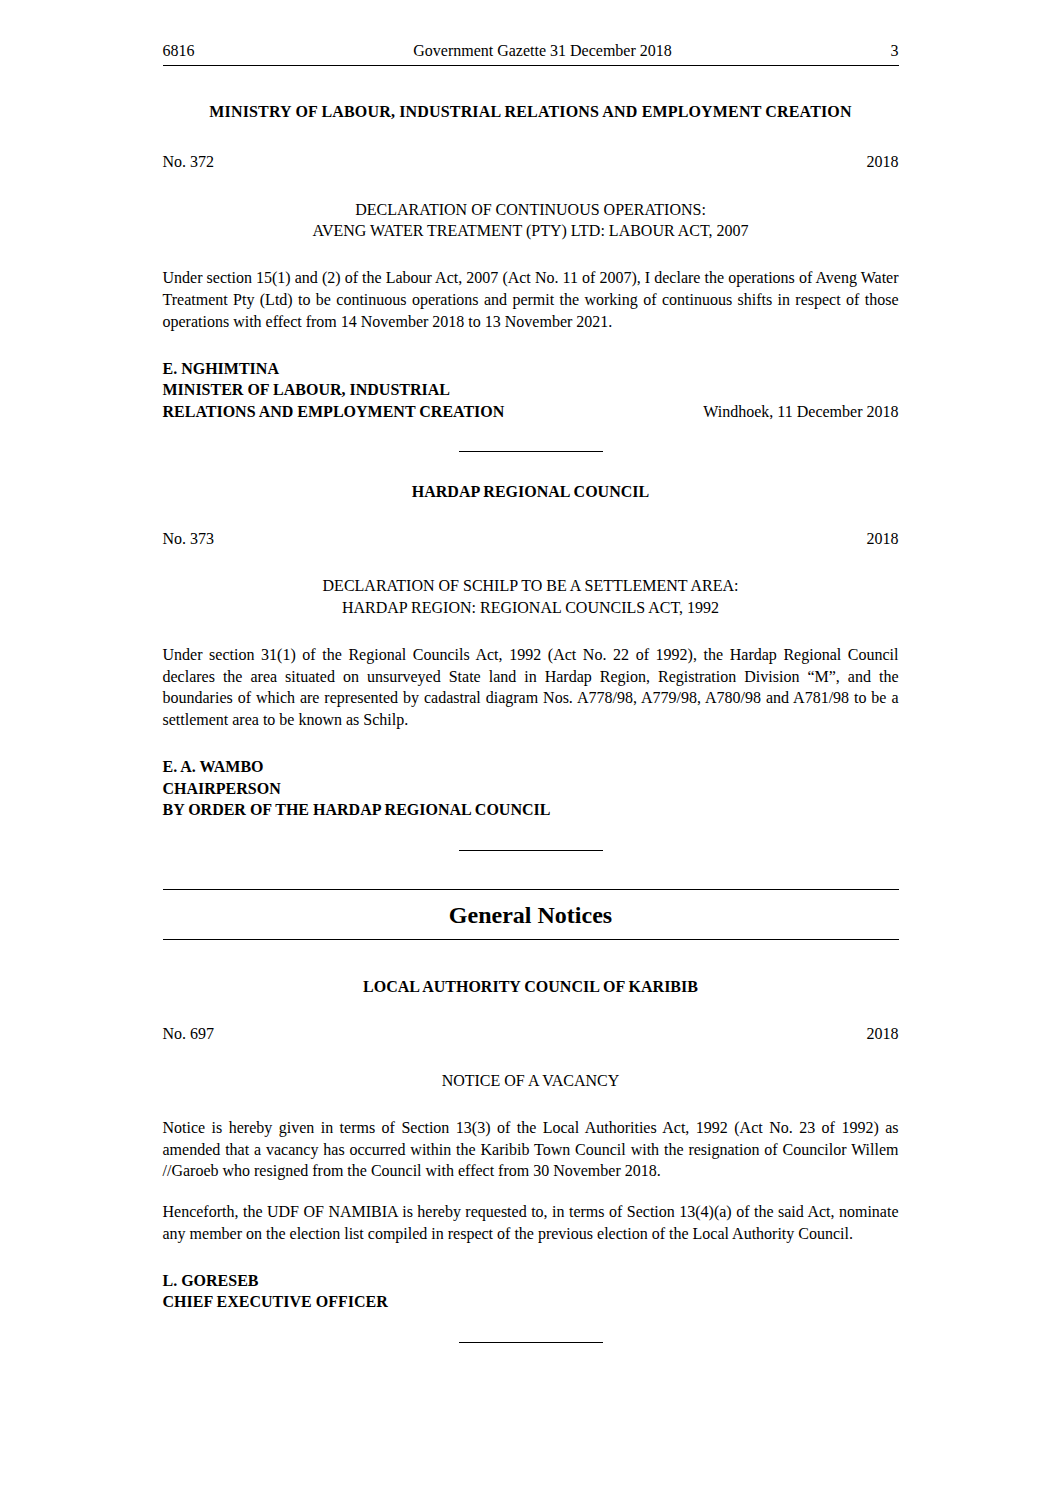6816 Government Gazette 31 December 2018 3
Ministry of Labour, Industrial Relations and Employment Creation
No. 372 2018
Declaration of Continuous Operations: Aveng Water Treatment (Pty) Ltd: Labour Act, 2007
Under section 15(1) and (2) of the Labour Act, 2007 (Act No. 11 of 2007), I declare the operations of Aveng Water Treatment Pty (Ltd) to be continuous operations and permit the working of continuous shifts in respect of those operations with effect from 14 November 2018 to 13 November 2021.
E. Nghimtina
Minister of Labour, Industrial
Relations and Employment Creation Windhoek, 11 December 2018
Hardap Regional Council
No. 373 2018
Declaration of Schilp to be a Settlement Area: Hardap Region: Regional Councils Act, 1992
Under section 31(1) of the Regional Councils Act, 1992 (Act No. 22 of 1992), the Hardap Regional Council declares the area situated on unsurveyed State land in Hardap Region, Registration Division “M”, and the boundaries of which are represented by cadastral diagram Nos. A778/98, A779/98, A780/98 and A781/98 to be a settlement area to be known as Schilp.
E. A. Wambo
Chairperson
By Order of the Hardap Regional Council
General Notices
Local Authority Council of Karibib
No. 697 2018
Notice of a Vacancy
Notice is hereby given in terms of Section 13(3) of the Local Authorities Act, 1992 (Act No. 23 of 1992) as amended that a vacancy has occurred within the Karibib Town Council with the resignation of Councilor Willem //Garoeb who resigned from the Council with effect from 30 November 2018.
Henceforth, the UDF OF NAMIBIA is hereby requested to, in terms of Section 13(4)(a) of the said Act, nominate any member on the election list compiled in respect of the previous election of the Local Authority Council.
L. Goreseb
Chief Executive Officer